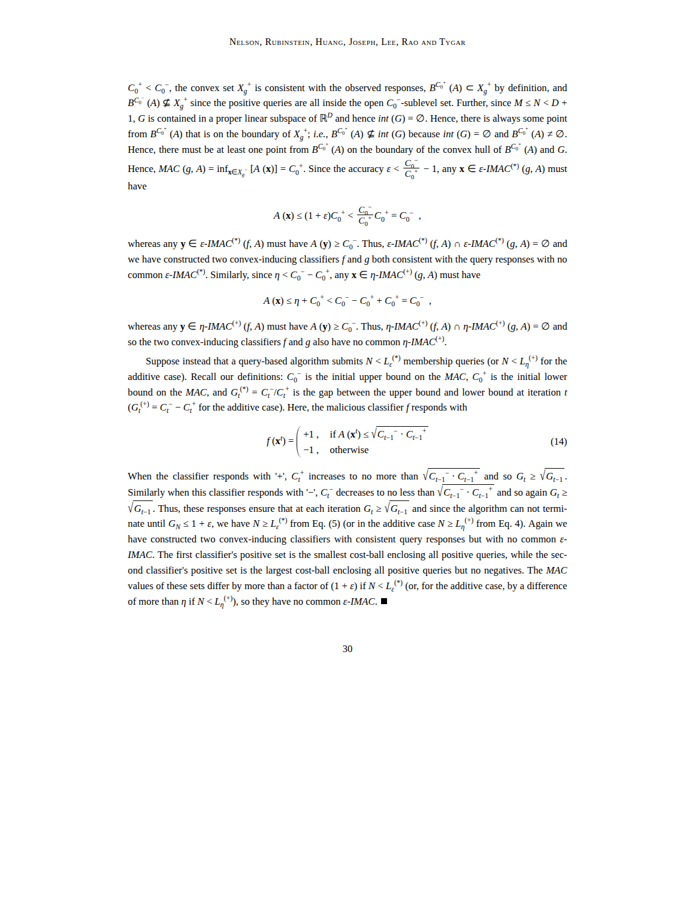Nelson, Rubinstein, Huang, Joseph, Lee, Rao and Tygar
C0+ < C0−, the convex set Xg+ is consistent with the observed responses, BC0+ (A) ⊂ Xg+ by definition, and BC0− (A) ⊈ Xg+ since the positive queries are all inside the open C0−-sublevel set. Further, since M ≤ N < D + 1, G is contained in a proper linear subspace of ℝD and hence int (G) = ∅. Hence, there is always some point from BC0+ (A) that is on the boundary of Xg+; i.e., BC0+ (A) ⊈ int (G) because int (G) = ∅ and BC0+ (A) ≠ ∅. Hence, there must be at least one point from BC0+ (A) on the boundary of the convex hull of BC0+ (A) and G. Hence, MAC (g, A) = infx∈Xg− [A (x)] = C0+. Since the accuracy ε < C0−C0+ − 1, any x ∈ ε-IMAC(*) (g, A) must have
A (x) ≤ (1 + ε)C0+ < C0−C0+C0+ = C0− ,
whereas any y ∈ ε-IMAC(*) (f, A) must have A (y) ≥ C0−. Thus, ε-IMAC(*) (f, A) ∩ ε-IMAC(*) (g, A) = ∅ and we have constructed two convex-inducing classifiers f and g both consistent with the query responses with no common ε-IMAC(*). Similarly, since η < C0− − C0+, any x ∈ η-IMAC(+) (g, A) must have
A (x) ≤ η + C0+ < C0− − C0+ + C0+ = C0− ,
whereas any y ∈ η-IMAC(+) (f, A) must have A (y) ≥ C0−. Thus, η-IMAC(+) (f, A) ∩ η-IMAC(+) (g, A) = ∅ and so the two convex-inducing classifiers f and g also have no common η-IMAC(+).
Suppose instead that a query-based algorithm submits N < Lε(*) membership queries (or N < Lη(+) for the additive case). Recall our definitions: C0− is the initial upper bound on the MAC, C0+ is the initial lower bound on the MAC, and Gt(*) = Ct−/Ct+ is the gap between the upper bound and lower bound at iteration t (Gt(+) = Ct− − Ct+ for the additive case). Here, the malicious classifier f responds with
f (xt) = +1 ,if A (xt) ≤ √Ct−1− · Ct−1+−1 ,otherwise (14)
When the classifier responds with '+', Ct+ increases to no more than √Ct−1− · Ct−1+ and so Gt ≥ √Gt−1. Similarly when this classifier responds with '−', Ct− decreases to no less than √Ct−1− · Ct−1+ and so again Gt ≥ √Gt−1. Thus, these responses ensure that at each iteration Gt ≥ √Gt−1 and since the algorithm can not terminate until GN ≤ 1 + ε, we have N ≥ Lε(*) from Eq. (5) (or in the additive case N ≥ Lη(+) from Eq. 4). Again we have constructed two convex-inducing classifiers with consistent query responses but with no common ε-IMAC. The first classifier's positive set is the smallest cost-ball enclosing all positive queries, while the second classifier's positive set is the largest cost-ball enclosing all positive queries but no negatives. The MAC values of these sets differ by more than a factor of (1 + ε) if N < Lε(*) (or, for the additive case, by a difference of more than η if N < Lη(+)), so they have no common ε-IMAC.
30